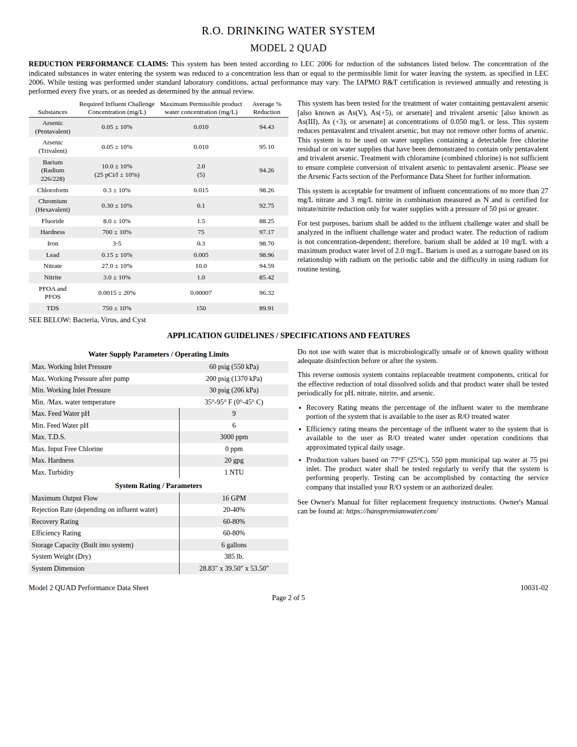R.O. DRINKING WATER SYSTEM
MODEL 2 QUAD
REDUCTION PERFORMANCE CLAIMS: This system has been tested according to LEC 2006 for reduction of the substances listed below. The concentration of the indicated substances in water entering the system was reduced to a concentration less than or equal to the permissible limit for water leaving the system, as specified in LEC 2006. While testing was performed under standard laboratory conditions, actual performance may vary. The IAPMO R&T certification is reviewed annually and retesting is performed every five years, or as needed as determined by the annual review.
| Substances | Required Influent Challenge Concentration (mg/L) | Maximum Permissible product water concentration (mg/L) | Average % Reduction |
| --- | --- | --- | --- |
| Arsenic (Pentavalent) | 0.05 ± 10% | 0.010 | 94.43 |
| Arsenic (Trivalent) | 0.05 ± 10% | 0.010 | 95.10 |
| Barium (Radium 226/228) | 10.0 ± 10% (25 pCi/l ± 10%) | 2.0 (5) | 94.26 |
| Chloroform | 0.3 ± 10% | 0.015 | 98.26 |
| Chromium (Hexavalent) | 0.30 ± 10% | 0.1 | 92.75 |
| Fluoride | 8.0 ± 10% | 1.5 | 88.25 |
| Hardness | 700 ± 10% | 75 | 97.17 |
| Iron | 3-5 | 0.3 | 98.70 |
| Lead | 0.15 ± 10% | 0.005 | 98.96 |
| Nitrate | 27.0 ± 10% | 10.0 | 94.59 |
| Nitrite | 3.0 ± 10% | 1.0 | 85.42 |
| PFOA and PFOS | 0.0015 ± 20% | 0.00007 | 96.32 |
| TDS | 750 ± 10% | 150 | 89.91 |
SEE BELOW: Bacteria, Virus, and Cyst
This system has been tested for the treatment of water containing pentavalent arsenic [also known as As(V), As(+5), or arsenate] and trivalent arsenic [also known as As(III), As (+3), or arsenate] at concentrations of 0.050 mg/L or less. This system reduces pentavalent and trivalent arsenic, but may not remove other forms of arsenic. This system is to be used on water supplies containing a detectable free chlorine residual or on water supplies that have been demonstrated to contain only pentavalent and trivalent arsenic. Treatment with chloramine (combined chlorine) is not sufficient to ensure complete conversion of trivalent arsenic to pentavalent arsenic. Please see the Arsenic Facts section of the Performance Data Sheet for further information.
This system is acceptable for treatment of influent concentrations of no more than 27 mg/L nitrate and 3 mg/L nitrite in combination measured as N and is certified for nitrate/nitrite reduction only for water supplies with a pressure of 50 psi or greater.
For test purposes, barium shall be added to the influent challenge water and shall be analyzed in the influent challenge water and product water. The reduction of radium is not concentration-dependent; therefore, barium shall be added at 10 mg/L with a maximum product water level of 2.0 mg/L. Barium is used as a surrogate based on its relationship with radium on the periodic table and the difficulty in using radium for routine testing.
APPLICATION GUIDELINES / SPECIFICATIONS AND FEATURES
Water Supply Parameters / Operating Limits
| Max. Working Inlet Pressure | 60 psig (550 kPa) |
| Max. Working Pressure after pump | 200 psig (1370 kPa) |
| Min. Working Inlet Pressure | 30 psig (206 kPa) |
| Min. /Max. water temperature | 35°-95° F (0°-45° C) |
| Max. Feed Water pH | 9 |
| Min. Feed Water pH | 6 |
| Max. T.D.S. | 3000 ppm |
| Max. Input Free Chlorine | 0 ppm |
| Max. Hardness | 20 gpg |
| Max. Turbidity | 1 NTU |
System Rating / Parameters
| Maximum Output Flow | 16 GPM |
| Rejection Rate (depending on influent water) | 20-40% |
| Recovery Rating | 60-80% |
| Efficiency Rating | 60-80% |
| Storage Capacity (Built into system) | 6 gallons |
| System Weight (Dry) | 385 lb. |
| System Dimension | 28.83" x 39.50" x 53.50" |
Do not use with water that is microbiologically unsafe or of known quality without adequate disinfection before or after the system.
This reverse osmosis system contains replaceable treatment components, critical for the effective reduction of total dissolved solids and that product water shall be tested periodically for pH, nitrate, nitrite, and arsenic.
Recovery Rating means the percentage of the influent water to the membrane portion of the system that is available to the user as R/O treated water
Efficiency rating means the percentage of the influent water to the system that is available to the user as R/O treated water under operation conditions that approximated typical daily usage.
Production values based on 77°F (25°C), 550 ppm municipal tap water at 75 psi inlet. The product water shall be tested regularly to verify that the system is performing properly. Testing can be accomplished by contacting the service company that installed your R/O system or an authorized dealer.
See Owner's Manual for filter replacement frequency instructions. Owner's Manual can be found at: https://hanspremiumwater.com/
Model 2 QUAD Performance Data Sheet 10031-02
Page 2 of 5